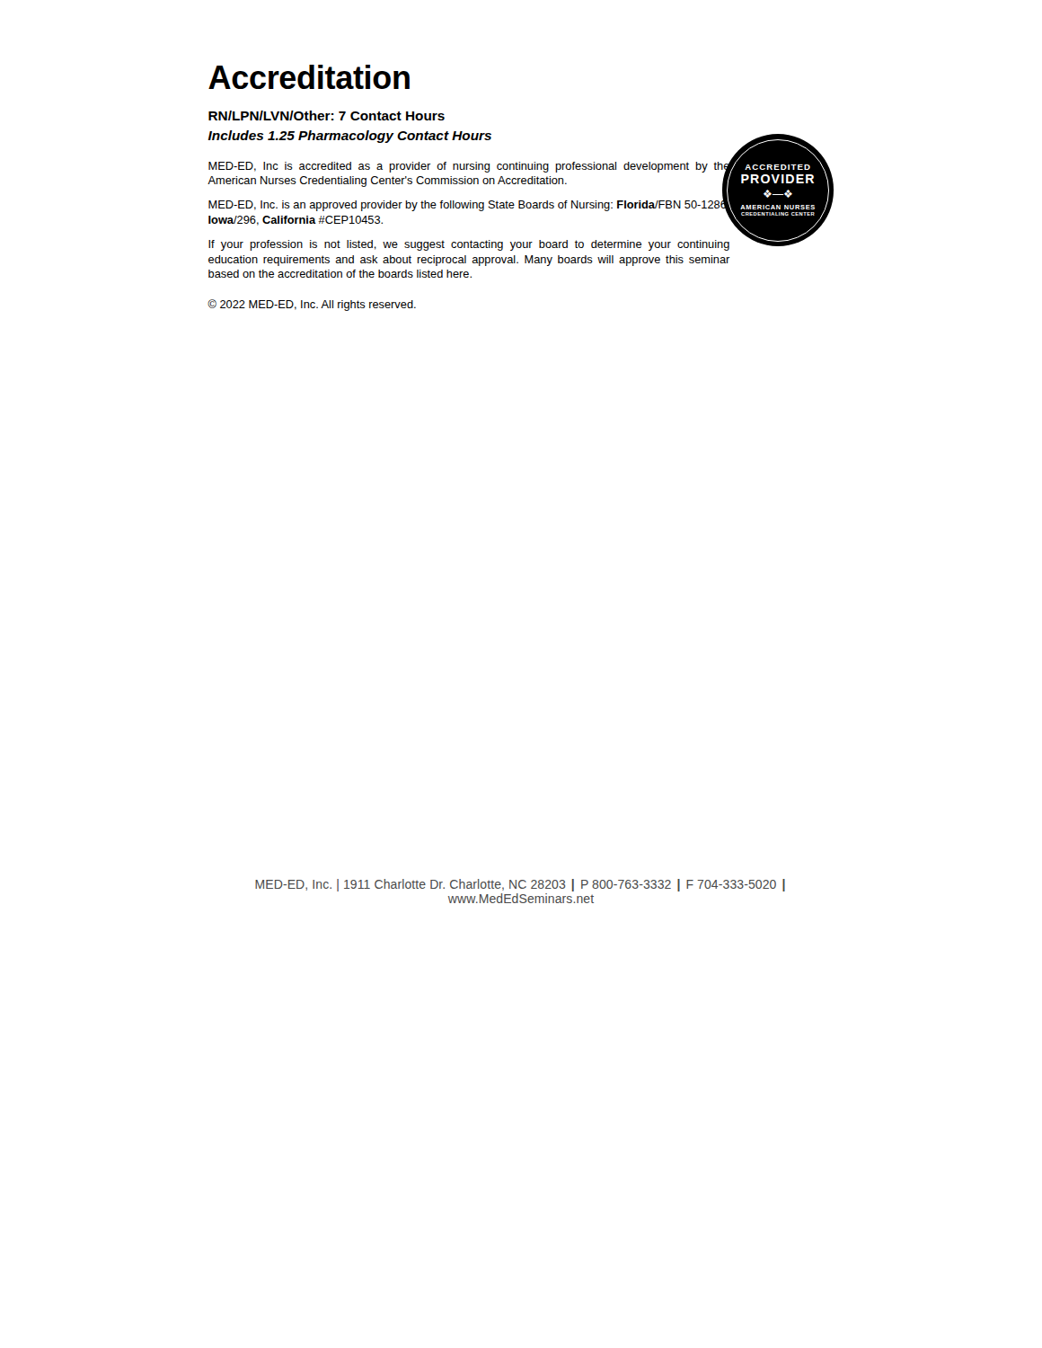Accreditation
ACCREDITED
PROVIDER
❖—❖
AMERICAN NURSES
CREDENTIALING CENTER
RN/LPN/LVN/Other: 7 Contact Hours
Includes 1.25 Pharmacology Contact Hours
MED-ED, Inc is accredited as a provider of nursing continuing professional development by the American Nurses Credentialing Center's Commission on Accreditation.
MED-ED, Inc. is an approved provider by the following State Boards of Nursing: Florida/FBN 50-1286, Iowa/296, California #CEP10453.
If your profession is not listed, we suggest contacting your board to determine your continuing education requirements and ask about reciprocal approval. Many boards will approve this seminar based on the accreditation of the boards listed here.
© 2022 MED-ED, Inc. All rights reserved.
MED-ED, Inc. | 1911 Charlotte Dr. Charlotte, NC 28203 | P 800-763-3332 | F 704-333-5020 | www.MedEdSeminars.net